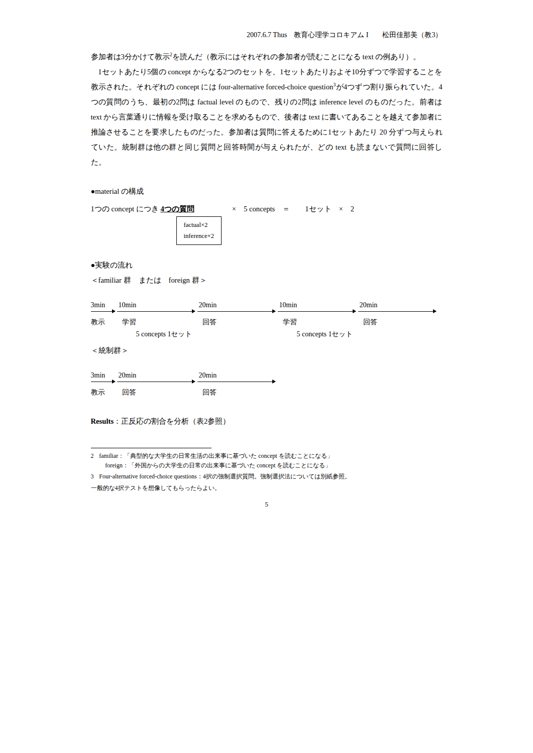2007.6.7 Thus　教育心理学コロキアム I　　松田佳那美（教3）
参加者は3分かけて教示2を読んだ（教示にはそれぞれの参加者が読むことになる text の例あり）。
1セットあたり5個の concept からなる2つのセットを、1セットあたりおよそ10分ずつで学習することを教示された。それぞれの concept には four-alternative forced-choice question3が4つずつ割り振られていた。4つの質問のうち、最初の2問は factual level のもので、残りの2問は inference level のものだった。前者は text から言葉通りに情報を受け取ることを求めるもので、後者は text に書いてあることを越えて参加者に推論させることを要求したものだった。参加者は質問に答えるために1セットあたり 20 分ずつ与えられていた。統制群は他の群と同じ質問と回答時間が与えられたが、どの text も読まないで質問に回答した。
●material の構成
1つの concept につき 4つの質問　　　　　×　5 concepts　＝　　1セット　×　2
factual×2
inference×2
●実験の流れ
＜familiar 群　または　foreign 群＞
3min 10min 20min 10min 20min
教示 学習 回答 学習 回答
5 concepts 1セット 5 concepts 1セット
＜統制群＞
3min 20min 20min
教示 回答 回答
Results：正反応の割合を分析（表2参照）
2 familiar：「典型的な大学生の日常生活の出来事に基づいた concept を読むことになる」 foreign：「外国からの大学生の日常の出来事に基づいた concept を読むことになる」
3 Four-alternative forced-choice questions：4択の強制選択質問。強制選択法については別紙参照。
一般的な4択テストを想像してもらったらよい。
5